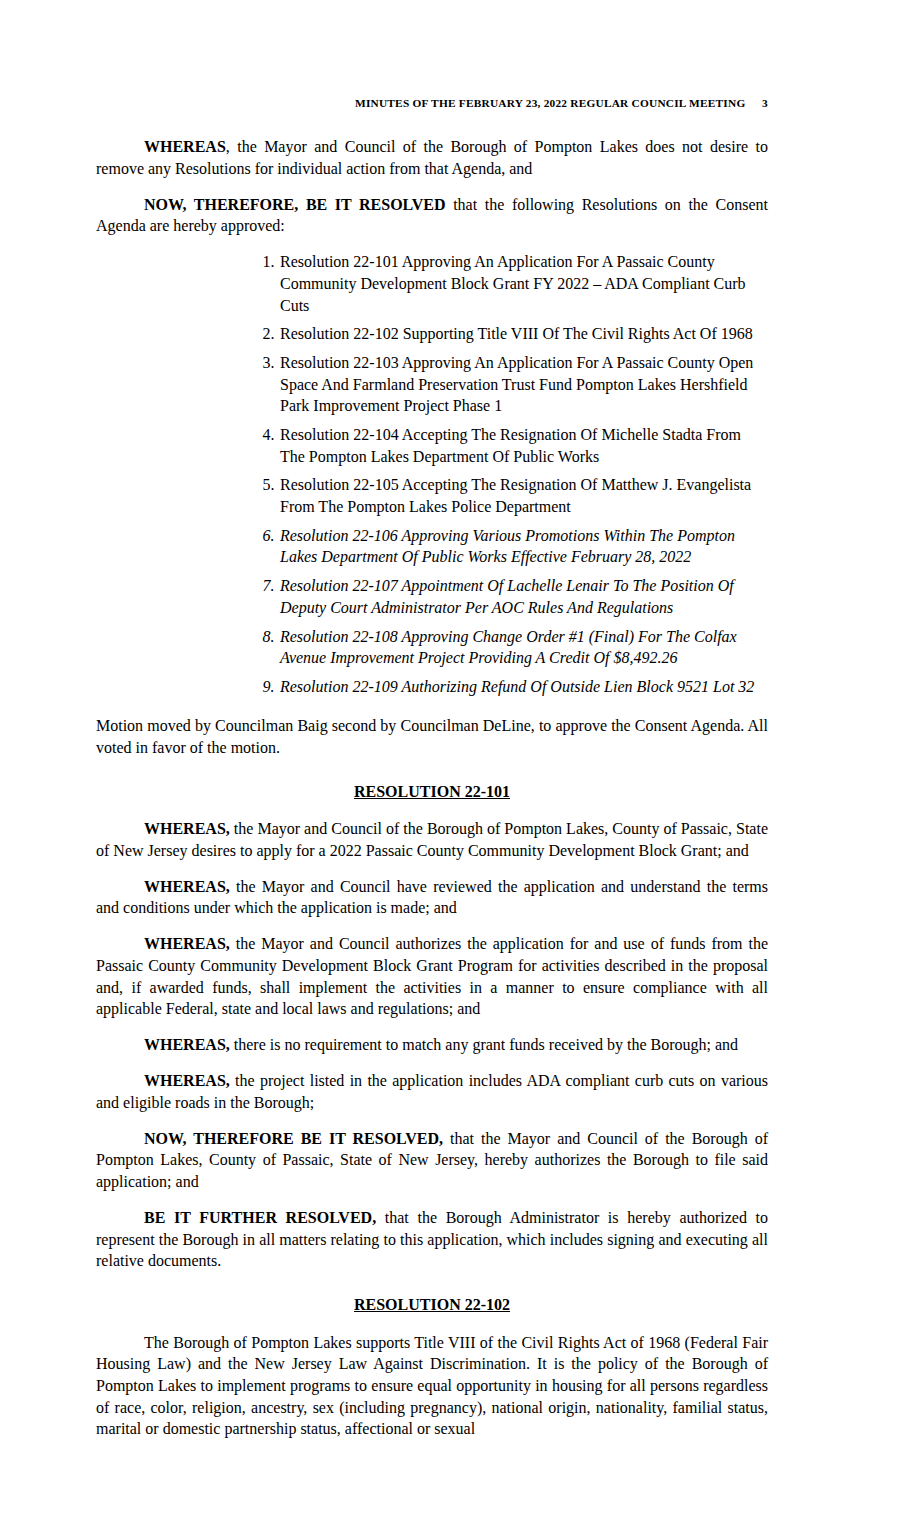MINUTES OF THE FEBRUARY 23, 2022 REGULAR COUNCIL MEETING 3
WHEREAS, the Mayor and Council of the Borough of Pompton Lakes does not desire to remove any Resolutions for individual action from that Agenda, and
NOW, THEREFORE, BE IT RESOLVED that the following Resolutions on the Consent Agenda are hereby approved:
Resolution 22-101 Approving An Application For A Passaic County Community Development Block Grant FY 2022 – ADA Compliant Curb Cuts
Resolution 22-102 Supporting Title VIII Of The Civil Rights Act Of 1968
Resolution 22-103 Approving An Application For A Passaic County Open Space And Farmland Preservation Trust Fund Pompton Lakes Hershfield Park Improvement Project Phase 1
Resolution 22-104 Accepting The Resignation Of Michelle Stadta From The Pompton Lakes Department Of Public Works
Resolution 22-105 Accepting The Resignation Of Matthew J. Evangelista From The Pompton Lakes Police Department
Resolution 22-106 Approving Various Promotions Within The Pompton Lakes Department Of Public Works Effective February 28, 2022
Resolution 22-107 Appointment Of Lachelle Lenair To The Position Of Deputy Court Administrator Per AOC Rules And Regulations
Resolution 22-108 Approving Change Order #1 (Final) For The Colfax Avenue Improvement Project Providing A Credit Of $8,492.26
Resolution 22-109 Authorizing Refund Of Outside Lien Block 9521 Lot 32
Motion moved by Councilman Baig second by Councilman DeLine, to approve the Consent Agenda. All voted in favor of the motion.
RESOLUTION 22-101
WHEREAS, the Mayor and Council of the Borough of Pompton Lakes, County of Passaic, State of New Jersey desires to apply for a 2022 Passaic County Community Development Block Grant; and
WHEREAS, the Mayor and Council have reviewed the application and understand the terms and conditions under which the application is made; and
WHEREAS, the Mayor and Council authorizes the application for and use of funds from the Passaic County Community Development Block Grant Program for activities described in the proposal and, if awarded funds, shall implement the activities in a manner to ensure compliance with all applicable Federal, state and local laws and regulations; and
WHEREAS, there is no requirement to match any grant funds received by the Borough; and
WHEREAS, the project listed in the application includes ADA compliant curb cuts on various and eligible roads in the Borough;
NOW, THEREFORE BE IT RESOLVED, that the Mayor and Council of the Borough of Pompton Lakes, County of Passaic, State of New Jersey, hereby authorizes the Borough to file said application; and
BE IT FURTHER RESOLVED, that the Borough Administrator is hereby authorized to represent the Borough in all matters relating to this application, which includes signing and executing all relative documents.
RESOLUTION 22-102
The Borough of Pompton Lakes supports Title VIII of the Civil Rights Act of 1968 (Federal Fair Housing Law) and the New Jersey Law Against Discrimination. It is the policy of the Borough of Pompton Lakes to implement programs to ensure equal opportunity in housing for all persons regardless of race, color, religion, ancestry, sex (including pregnancy), national origin, nationality, familial status, marital or domestic partnership status, affectional or sexual